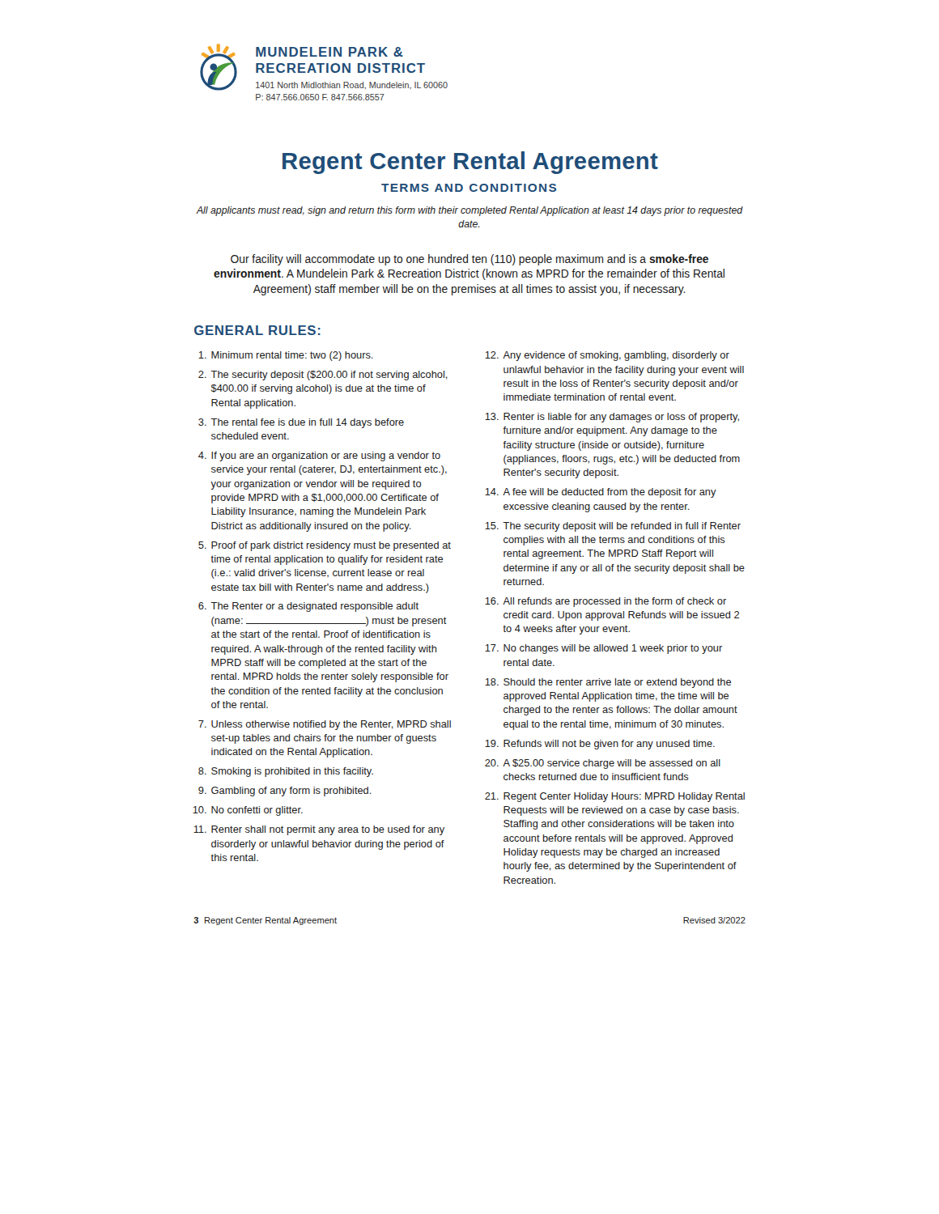Mundelein Park &
Recreation District
1401 North Midlothian Road, Mundelein, IL 60060
P: 847.566.0650 F. 847.566.8557
Regent Center Rental Agreement
Terms and Conditions
All applicants must read, sign and return this form with their completed Rental Application at least 14 days prior to requested date.
Our facility will accommodate up to one hundred ten (110) people maximum and is a smoke-free environment. A Mundelein Park & Recreation District (known as MPRD for the remainder of this Rental Agreement) staff member will be on the premises at all times to assist you, if necessary.
General Rules:
Minimum rental time: two (2) hours.
The security deposit ($200.00 if not serving alcohol, $400.00 if serving alcohol) is due at the time of Rental application.
The rental fee is due in full 14 days before scheduled event.
If you are an organization or are using a vendor to service your rental (caterer, DJ, entertainment etc.), your organization or vendor will be required to provide MPRD with a $1,000,000.00 Certificate of Liability Insurance, naming the Mundelein Park District as additionally insured on the policy.
Proof of park district residency must be presented at time of rental application to qualify for resident rate (i.e.: valid driver's license, current lease or real estate tax bill with Renter's name and address.)
The Renter or a designated responsible adult (name: ) must be present at the start of the rental. Proof of identification is required. A walk-through of the rented facility with MPRD staff will be completed at the start of the rental. MPRD holds the renter solely responsible for the condition of the rented facility at the conclusion of the rental.
Unless otherwise notified by the Renter, MPRD shall set-up tables and chairs for the number of guests indicated on the Rental Application.
Smoking is prohibited in this facility.
Gambling of any form is prohibited.
No confetti or glitter.
Renter shall not permit any area to be used for any disorderly or unlawful behavior during the period of this rental.
Any evidence of smoking, gambling, disorderly or unlawful behavior in the facility during your event will result in the loss of Renter's security deposit and/or immediate termination of rental event.
Renter is liable for any damages or loss of property, furniture and/or equipment. Any damage to the facility structure (inside or outside), furniture (appliances, floors, rugs, etc.) will be deducted from Renter's security deposit.
A fee will be deducted from the deposit for any excessive cleaning caused by the renter.
The security deposit will be refunded in full if Renter complies with all the terms and conditions of this rental agreement. The MPRD Staff Report will determine if any or all of the security deposit shall be returned.
All refunds are processed in the form of check or credit card. Upon approval Refunds will be issued 2 to 4 weeks after your event.
No changes will be allowed 1 week prior to your rental date.
Should the renter arrive late or extend beyond the approved Rental Application time, the time will be charged to the renter as follows: The dollar amount equal to the rental time, minimum of 30 minutes.
Refunds will not be given for any unused time.
A $25.00 service charge will be assessed on all checks returned due to insufficient funds
Regent Center Holiday Hours: MPRD Holiday Rental Requests will be reviewed on a case by case basis. Staffing and other considerations will be taken into account before rentals will be approved. Approved Holiday requests may be charged an increased hourly fee, as determined by the Superintendent of Recreation.
3 Regent Center Rental Agreement
Revised 3/2022